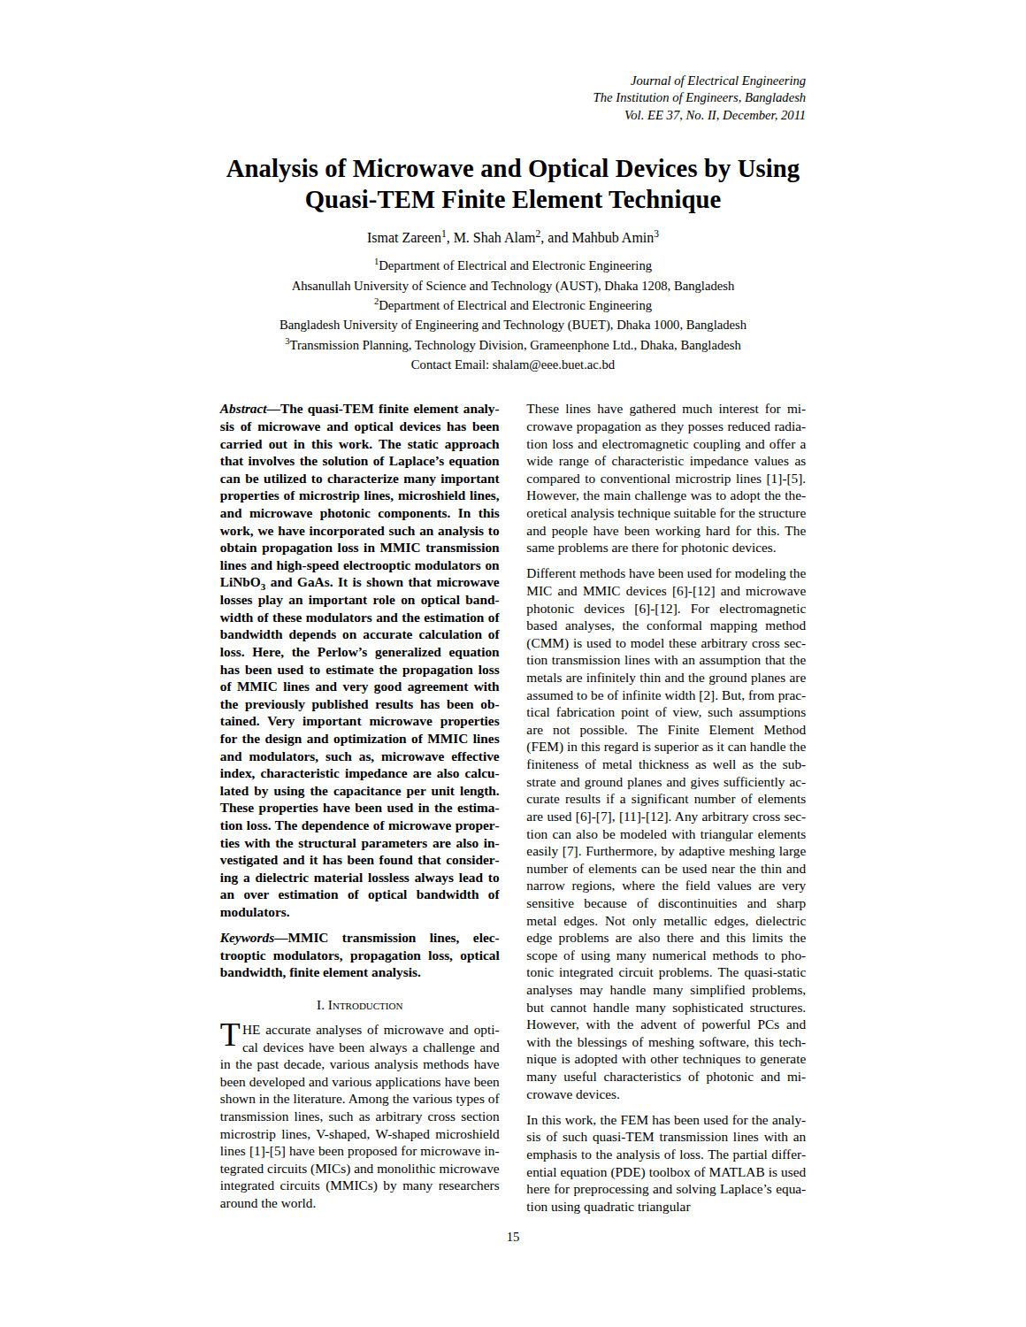Journal of Electrical Engineering
The Institution of Engineers, Bangladesh
Vol. EE 37, No. II, December, 2011
Analysis of Microwave and Optical Devices by Using Quasi-TEM Finite Element Technique
Ismat Zareen1, M. Shah Alam2, and Mahbub Amin3
1Department of Electrical and Electronic Engineering
Ahsanullah University of Science and Technology (AUST), Dhaka 1208, Bangladesh
2Department of Electrical and Electronic Engineering
Bangladesh University of Engineering and Technology (BUET), Dhaka 1000, Bangladesh
3Transmission Planning, Technology Division, Grameenphone Ltd., Dhaka, Bangladesh
Contact Email: shalam@eee.buet.ac.bd
Abstract—The quasi-TEM finite element analysis of microwave and optical devices has been carried out in this work. The static approach that involves the solution of Laplace’s equation can be utilized to characterize many important properties of microstrip lines, microshield lines, and microwave photonic components. In this work, we have incorporated such an analysis to obtain propagation loss in MMIC transmission lines and high-speed electrooptic modulators on LiNbO3 and GaAs. It is shown that microwave losses play an important role on optical bandwidth of these modulators and the estimation of bandwidth depends on accurate calculation of loss. Here, the Perlow’s generalized equation has been used to estimate the propagation loss of MMIC lines and very good agreement with the previously published results has been obtained. Very important microwave properties for the design and optimization of MMIC lines and modulators, such as, microwave effective index, characteristic impedance are also calculated by using the capacitance per unit length. These properties have been used in the estimation loss. The dependence of microwave properties with the structural parameters are also investigated and it has been found that considering a dielectric material lossless always lead to an over estimation of optical bandwidth of modulators.
Keywords—MMIC transmission lines, electrooptic modulators, propagation loss, optical bandwidth, finite element analysis.
I. Introduction
THE accurate analyses of microwave and optical devices have been always a challenge and in the past decade, various analysis methods have been developed and various applications have been shown in the literature. Among the various types of transmission lines, such as arbitrary cross section microstrip lines, V-shaped, W-shaped microshield lines [1]-[5] have been proposed for microwave integrated circuits (MICs) and monolithic microwave integrated circuits (MMICs) by many researchers around the world.
These lines have gathered much interest for microwave propagation as they posses reduced radiation loss and electromagnetic coupling and offer a wide range of characteristic impedance values as compared to conventional microstrip lines [1]-[5]. However, the main challenge was to adopt the theoretical analysis technique suitable for the structure and people have been working hard for this. The same problems are there for photonic devices.
Different methods have been used for modeling the MIC and MMIC devices [6]-[12] and microwave photonic devices [6]-[12]. For electromagnetic based analyses, the conformal mapping method (CMM) is used to model these arbitrary cross section transmission lines with an assumption that the metals are infinitely thin and the ground planes are assumed to be of infinite width [2]. But, from practical fabrication point of view, such assumptions are not possible. The Finite Element Method (FEM) in this regard is superior as it can handle the finiteness of metal thickness as well as the substrate and ground planes and gives sufficiently accurate results if a significant number of elements are used [6]-[7], [11]-[12]. Any arbitrary cross section can also be modeled with triangular elements easily [7]. Furthermore, by adaptive meshing large number of elements can be used near the thin and narrow regions, where the field values are very sensitive because of discontinuities and sharp metal edges. Not only metallic edges, dielectric edge problems are also there and this limits the scope of using many numerical methods to photonic integrated circuit problems. The quasi-static analyses may handle many simplified problems, but cannot handle many sophisticated structures. However, with the advent of powerful PCs and with the blessings of meshing software, this technique is adopted with other techniques to generate many useful characteristics of photonic and microwave devices.
In this work, the FEM has been used for the analysis of such quasi-TEM transmission lines with an emphasis to the analysis of loss. The partial differential equation (PDE) toolbox of MATLAB is used here for preprocessing and solving Laplace’s equation using quadratic triangular
15